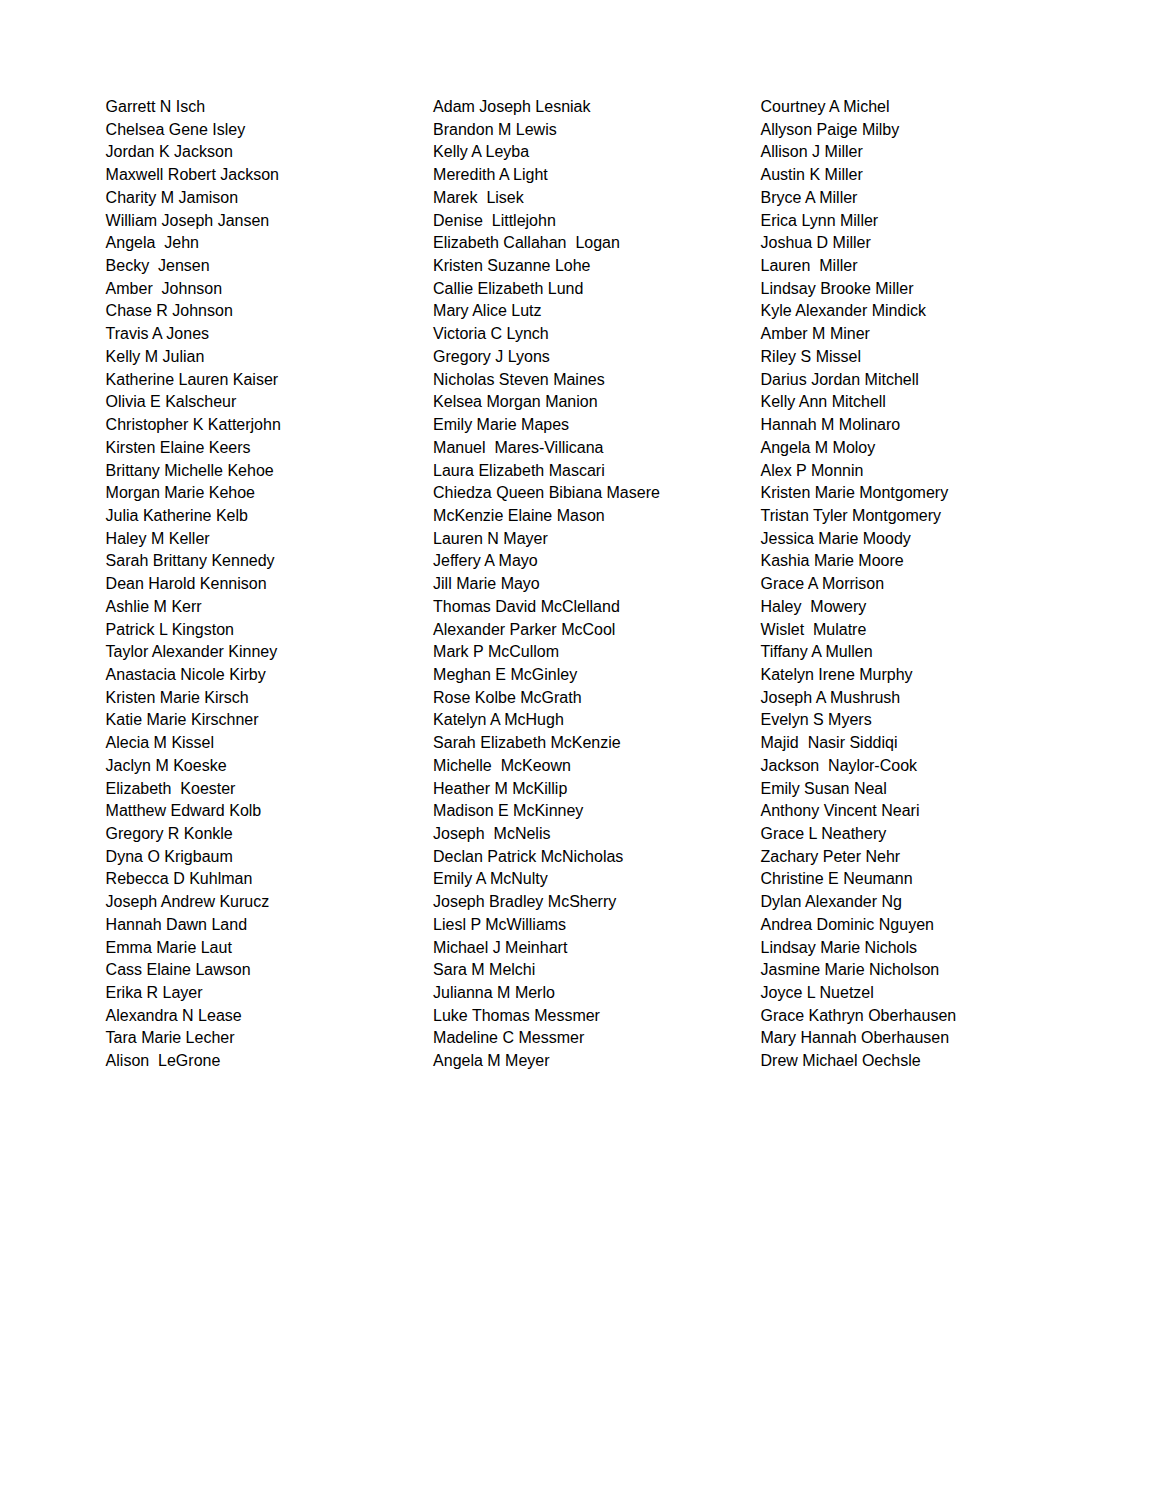Garrett N Isch
Chelsea Gene Isley
Jordan K Jackson
Maxwell Robert Jackson
Charity M Jamison
William Joseph Jansen
Angela Jehn
Becky Jensen
Amber Johnson
Chase R Johnson
Travis A Jones
Kelly M Julian
Katherine Lauren Kaiser
Olivia E Kalscheur
Christopher K Katterjohn
Kirsten Elaine Keers
Brittany Michelle Kehoe
Morgan Marie Kehoe
Julia Katherine Kelb
Haley M Keller
Sarah Brittany Kennedy
Dean Harold Kennison
Ashlie M Kerr
Patrick L Kingston
Taylor Alexander Kinney
Anastacia Nicole Kirby
Kristen Marie Kirsch
Katie Marie Kirschner
Alecia M Kissel
Jaclyn M Koeske
Elizabeth Koester
Matthew Edward Kolb
Gregory R Konkle
Dyna O Krigbaum
Rebecca D Kuhlman
Joseph Andrew Kurucz
Hannah Dawn Land
Emma Marie Laut
Cass Elaine Lawson
Erika R Layer
Alexandra N Lease
Tara Marie Lecher
Alison LeGrone
Adam Joseph Lesniak
Brandon M Lewis
Kelly A Leyba
Meredith A Light
Marek Lisek
Denise Littlejohn
Elizabeth Callahan Logan
Kristen Suzanne Lohe
Callie Elizabeth Lund
Mary Alice Lutz
Victoria C Lynch
Gregory J Lyons
Nicholas Steven Maines
Kelsea Morgan Manion
Emily Marie Mapes
Manuel Mares-Villicana
Laura Elizabeth Mascari
Chiedza Queen Bibiana Masere
McKenzie Elaine Mason
Lauren N Mayer
Jeffery A Mayo
Jill Marie Mayo
Thomas David McClelland
Alexander Parker McCool
Mark P McCullom
Meghan E McGinley
Rose Kolbe McGrath
Katelyn A McHugh
Sarah Elizabeth McKenzie
Michelle McKeown
Heather M McKillip
Madison E McKinney
Joseph McNelis
Declan Patrick McNicholas
Emily A McNulty
Joseph Bradley McSherry
Liesl P McWilliams
Michael J Meinhart
Sara M Melchi
Julianna M Merlo
Luke Thomas Messmer
Madeline C Messmer
Angela M Meyer
Courtney A Michel
Allyson Paige Milby
Allison J Miller
Austin K Miller
Bryce A Miller
Erica Lynn Miller
Joshua D Miller
Lauren Miller
Lindsay Brooke Miller
Kyle Alexander Mindick
Amber M Miner
Riley S Missel
Darius Jordan Mitchell
Kelly Ann Mitchell
Hannah M Molinaro
Angela M Moloy
Alex P Monnin
Kristen Marie Montgomery
Tristan Tyler Montgomery
Jessica Marie Moody
Kashia Marie Moore
Grace A Morrison
Haley Mowery
Wislet Mulatre
Tiffany A Mullen
Katelyn Irene Murphy
Joseph A Mushrush
Evelyn S Myers
Majid Nasir Siddiqi
Jackson Naylor-Cook
Emily Susan Neal
Anthony Vincent Neari
Grace L Neathery
Zachary Peter Nehr
Christine E Neumann
Dylan Alexander Ng
Andrea Dominic Nguyen
Lindsay Marie Nichols
Jasmine Marie Nicholson
Joyce L Nuetzel
Grace Kathryn Oberhausen
Mary Hannah Oberhausen
Drew Michael Oechsle